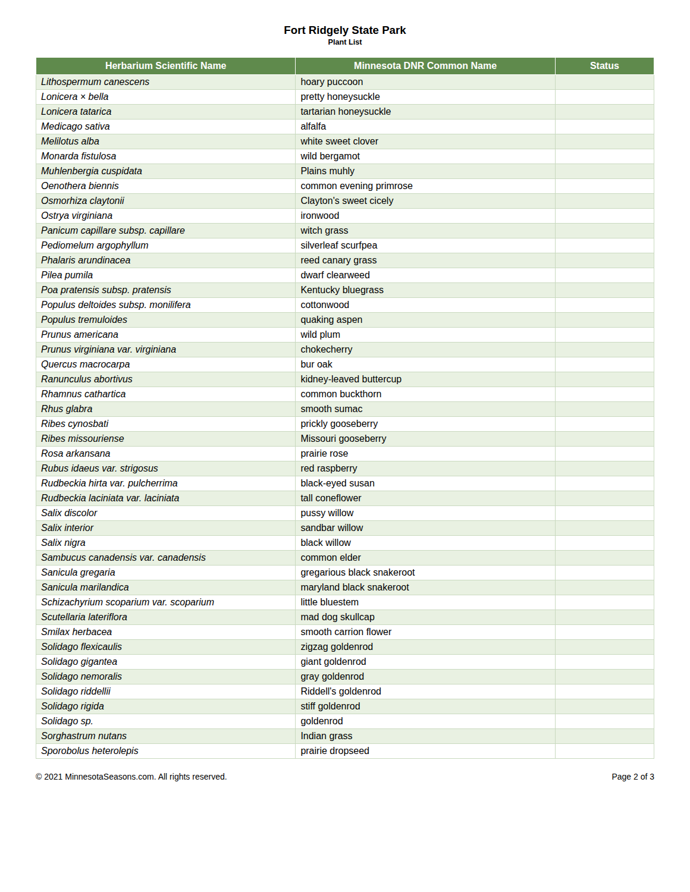Fort Ridgely State Park
Plant List
| Herbarium Scientific Name | Minnesota DNR Common Name | Status |
| --- | --- | --- |
| Lithospermum canescens | hoary puccoon | |
| Lonicera × bella | pretty honeysuckle | |
| Lonicera tatarica | tartarian honeysuckle | |
| Medicago sativa | alfalfa | |
| Melilotus alba | white sweet clover | |
| Monarda fistulosa | wild bergamot | |
| Muhlenbergia cuspidata | Plains muhly | |
| Oenothera biennis | common evening primrose | |
| Osmorhiza claytonii | Clayton's sweet cicely | |
| Ostrya virginiana | ironwood | |
| Panicum capillare subsp. capillare | witch grass | |
| Pediomelum argophyllum | silverleaf scurfpea | |
| Phalaris arundinacea | reed canary grass | |
| Pilea pumila | dwarf clearweed | |
| Poa pratensis subsp. pratensis | Kentucky bluegrass | |
| Populus deltoides subsp. monilifera | cottonwood | |
| Populus tremuloides | quaking aspen | |
| Prunus americana | wild plum | |
| Prunus virginiana var. virginiana | chokecherry | |
| Quercus macrocarpa | bur oak | |
| Ranunculus abortivus | kidney-leaved buttercup | |
| Rhamnus cathartica | common buckthorn | |
| Rhus glabra | smooth sumac | |
| Ribes cynosbati | prickly gooseberry | |
| Ribes missouriense | Missouri gooseberry | |
| Rosa arkansana | prairie rose | |
| Rubus idaeus var. strigosus | red raspberry | |
| Rudbeckia hirta var. pulcherrima | black-eyed susan | |
| Rudbeckia laciniata var. laciniata | tall coneflower | |
| Salix discolor | pussy willow | |
| Salix interior | sandbar willow | |
| Salix nigra | black willow | |
| Sambucus canadensis var. canadensis | common elder | |
| Sanicula gregaria | gregarious black snakeroot | |
| Sanicula marilandica | maryland black snakeroot | |
| Schizachyrium scoparium var. scoparium | little bluestem | |
| Scutellaria lateriflora | mad dog skullcap | |
| Smilax herbacea | smooth carrion flower | |
| Solidago flexicaulis | zigzag goldenrod | |
| Solidago gigantea | giant goldenrod | |
| Solidago nemoralis | gray goldenrod | |
| Solidago riddellii | Riddell's goldenrod | |
| Solidago rigida | stiff goldenrod | |
| Solidago sp. | goldenrod | |
| Sorghastrum nutans | Indian grass | |
| Sporobolus heterolepis | prairie dropseed | |
© 2021 MinnesotaSeasons.com. All rights reserved. Page 2 of 3